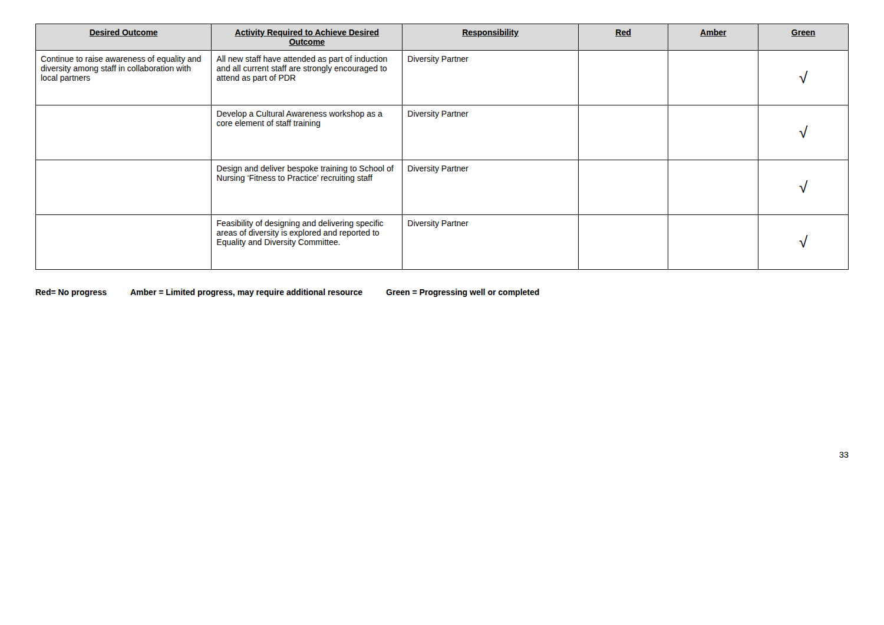| Desired Outcome | Activity Required to Achieve Desired Outcome | Responsibility | Red | Amber | Green |
| --- | --- | --- | --- | --- | --- |
| Continue to raise awareness of equality and diversity among staff in collaboration with local partners | All new staff have attended as part of induction and all current staff are strongly encouraged to attend as part of PDR | Diversity Partner | | | √ |
| | Develop a Cultural Awareness workshop as a core element of staff training | Diversity Partner | | | √ |
| | Design and deliver bespoke training to School of Nursing ‘Fitness to Practice’ recruiting staff | Diversity Partner | | | √ |
| | Feasibility of designing and delivering specific areas of diversity is explored and reported to Equality and Diversity Committee. | Diversity Partner | | | √ |
Red= No progress Amber = Limited progress, may require additional resource Green = Progressing well or completed
33